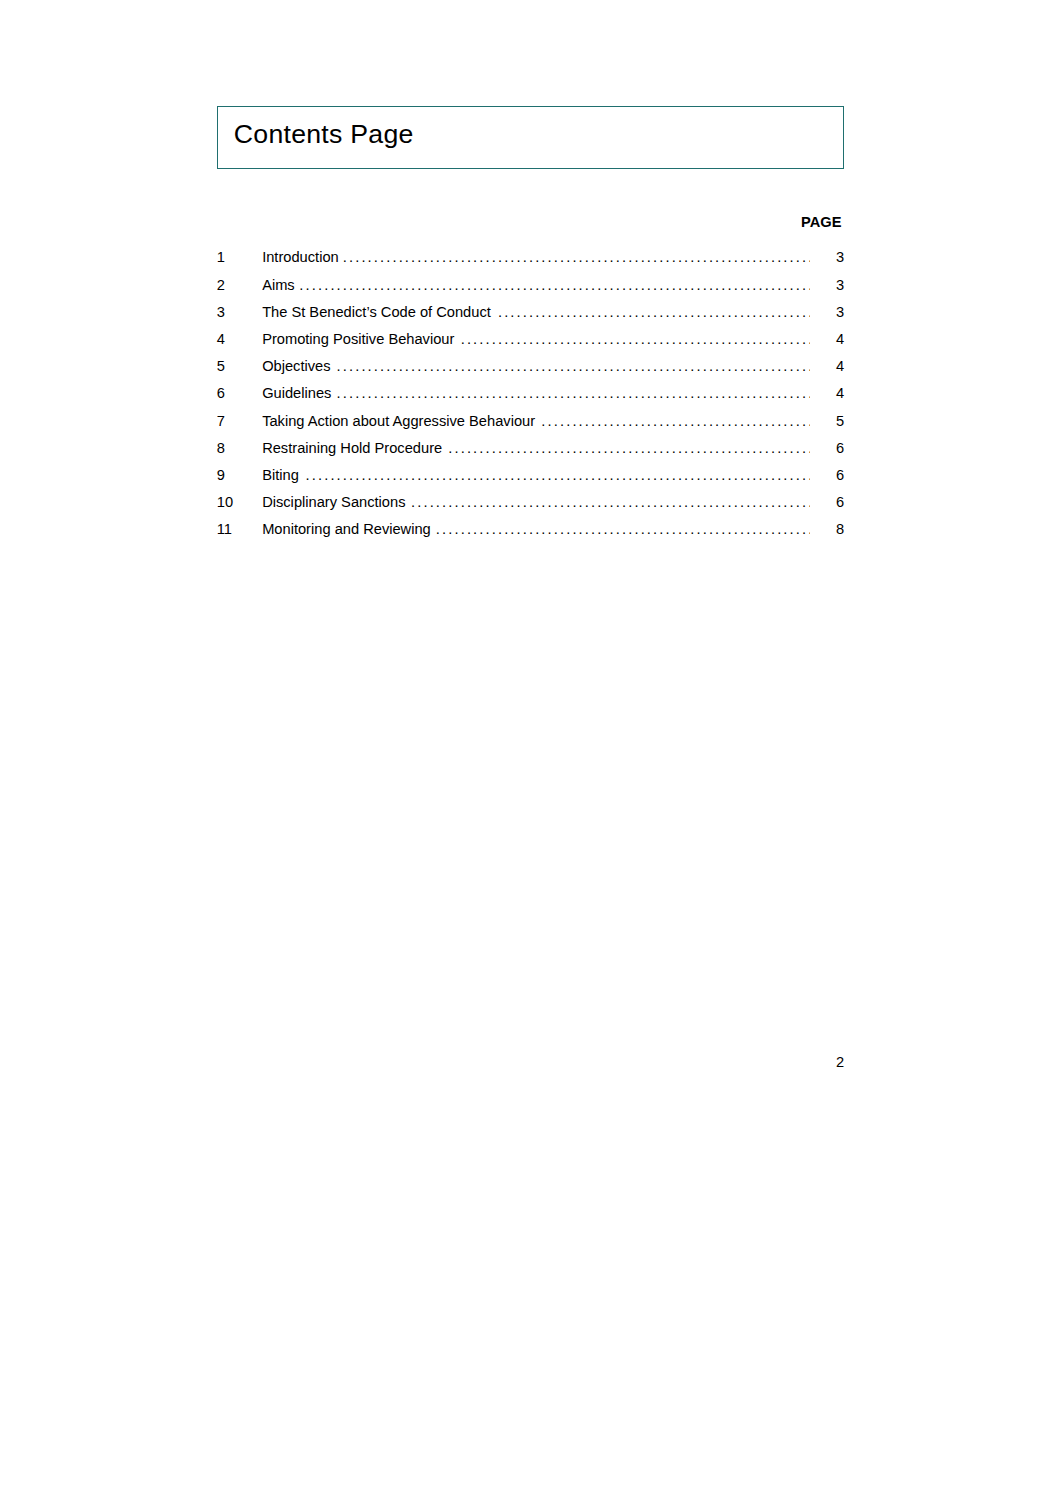Contents Page
PAGE
| 1 | Introduction ........................................................................................................................................... | 3 |
| 2 | Aims ........................................................................................................................................... | 3 |
| 3 | The St Benedict’s Code of Conduct ........................................................................................................................................... | 3 |
| 4 | Promoting Positive Behaviour ........................................................................................................................................... | 4 |
| 5 | Objectives ........................................................................................................................................... | 4 |
| 6 | Guidelines ........................................................................................................................................... | 4 |
| 7 | Taking Action about Aggressive Behaviour ........................................................................................................................................... | 5 |
| 8 | Restraining Hold Procedure ........................................................................................................................................... | 6 |
| 9 | Biting ........................................................................................................................................... | 6 |
| 10 | Disciplinary Sanctions ........................................................................................................................................... | 6 |
| 11 | Monitoring and Reviewing ........................................................................................................................................... | 8 |
2